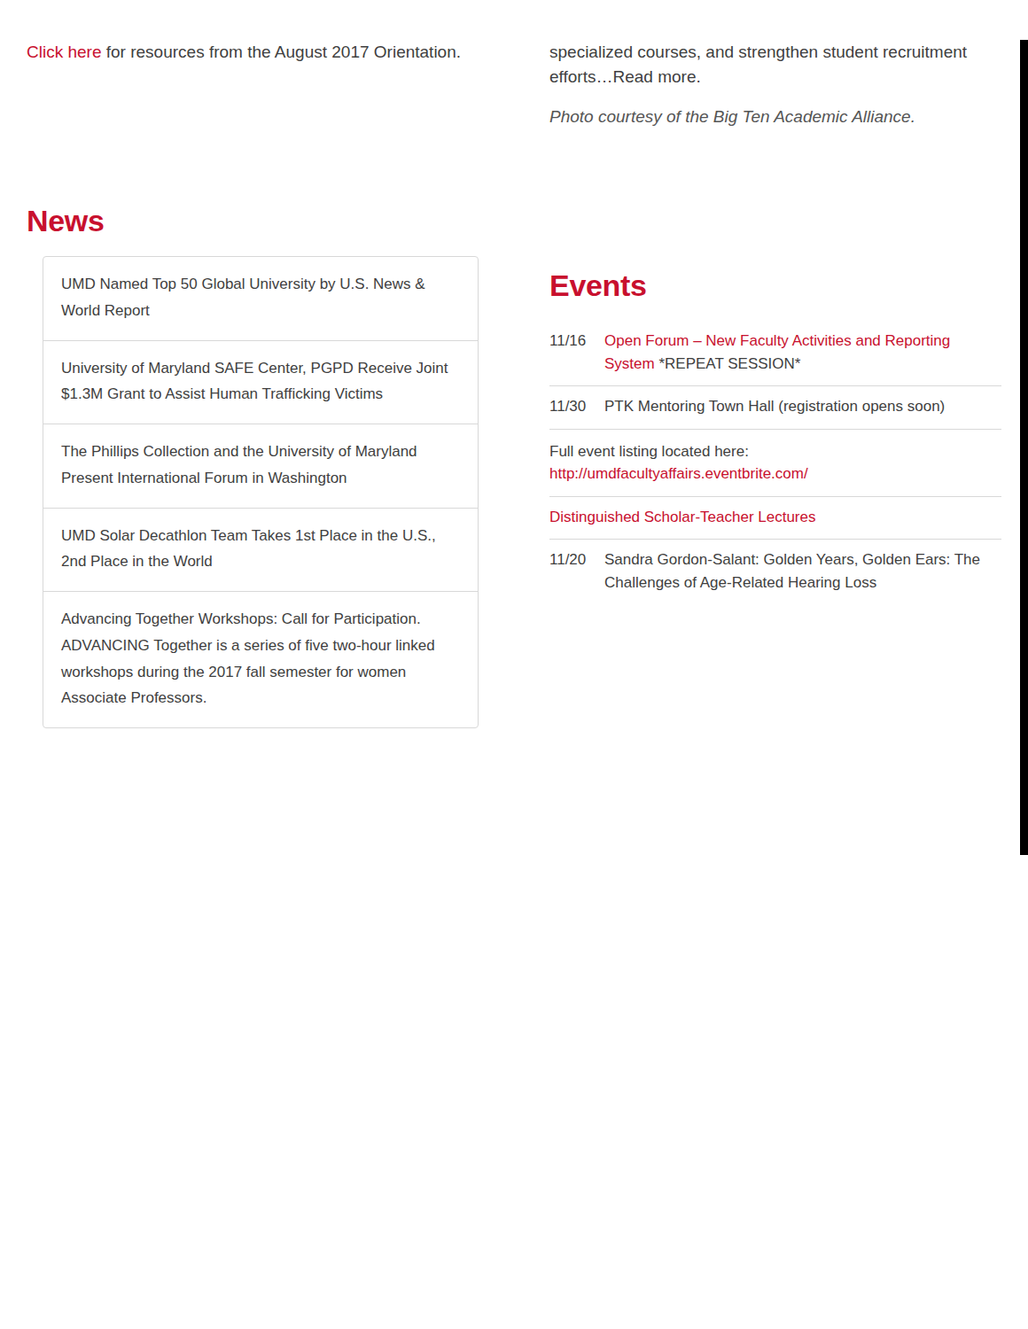Click here for resources from the August 2017 Orientation.
News
UMD Named Top 50 Global University by U.S. News & World Report
University of Maryland SAFE Center, PGPD Receive Joint $1.3M Grant to Assist Human Trafficking Victims
The Phillips Collection and the University of Maryland Present International Forum in Washington
UMD Solar Decathlon Team Takes 1st Place in the U.S., 2nd Place in the World
Advancing Together Workshops: Call for Participation. ADVANCING Together is a series of five two-hour linked workshops during the 2017 fall semester for women Associate Professors.
specialized courses, and strengthen student recruitment efforts…Read more.
Photo courtesy of the Big Ten Academic Alliance.
Events
| 11/16 | Open Forum – New Faculty Activities and Reporting System *REPEAT SESSION* |
| 11/30 | PTK Mentoring Town Hall (registration opens soon) |
| Full event listing located here: http://umdfacultyaffairs.eventbrite.com/ |
| Distinguished Scholar-Teacher Lectures |
| 11/20 | Sandra Gordon-Salant: Golden Years, Golden Ears: The Challenges of Age-Related Hearing Loss |